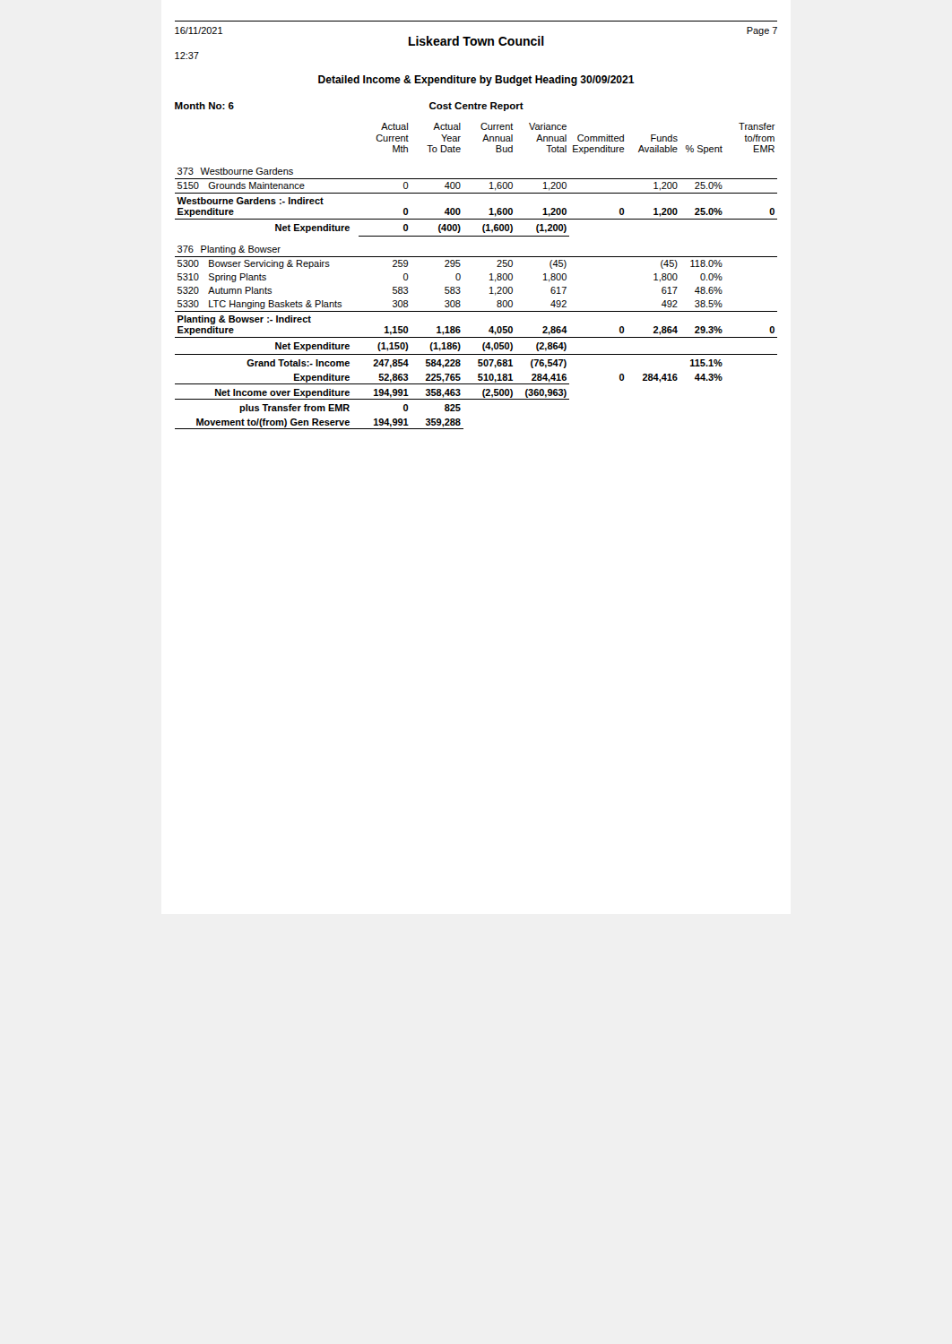16/11/2021
Page 7
Liskeard Town Council
12:37
Detailed Income & Expenditure by Budget Heading 30/09/2021
Month No: 6
Cost Centre Report
| | Actual Current Mth | Actual Year To Date | Current Annual Bud | Variance Annual Total | Committed Expenditure | Funds Available | % Spent | Transfer to/from EMR |
| --- | --- | --- | --- | --- | --- | --- | --- | --- |
| 373 Westbourne Gardens |
| 5150 | Grounds Maintenance | 0 | 400 | 1,600 | 1,200 | | 1,200 | 25.0% | |
| Westbourne Gardens :- Indirect Expenditure | 0 | 400 | 1,600 | 1,200 | 0 | 1,200 | 25.0% | 0 |
| Net Expenditure | 0 | (400) | (1,600) | (1,200) | | | | |
| 376 Planting & Bowser |
| 5300 | Bowser Servicing & Repairs | 259 | 295 | 250 | (45) | | (45) | 118.0% | |
| 5310 | Spring Plants | 0 | 0 | 1,800 | 1,800 | | 1,800 | 0.0% | |
| 5320 | Autumn Plants | 583 | 583 | 1,200 | 617 | | 617 | 48.6% | |
| 5330 | LTC Hanging Baskets & Plants | 308 | 308 | 800 | 492 | | 492 | 38.5% | |
| Planting & Bowser :- Indirect Expenditure | 1,150 | 1,186 | 4,050 | 2,864 | 0 | 2,864 | 29.3% | 0 |
| Net Expenditure | (1,150) | (1,186) | (4,050) | (2,864) | | | | |
| Grand Totals:- Income | 247,854 | 584,228 | 507,681 | (76,547) | | | 115.1% | |
| Expenditure | 52,863 | 225,765 | 510,181 | 284,416 | 0 | 284,416 | 44.3% | |
| Net Income over Expenditure | 194,991 | 358,463 | (2,500) | (360,963) | | | | |
| plus Transfer from EMR | 0 | 825 | | | | | | |
| Movement to/(from) Gen Reserve | 194,991 | 359,288 | | | | | | |